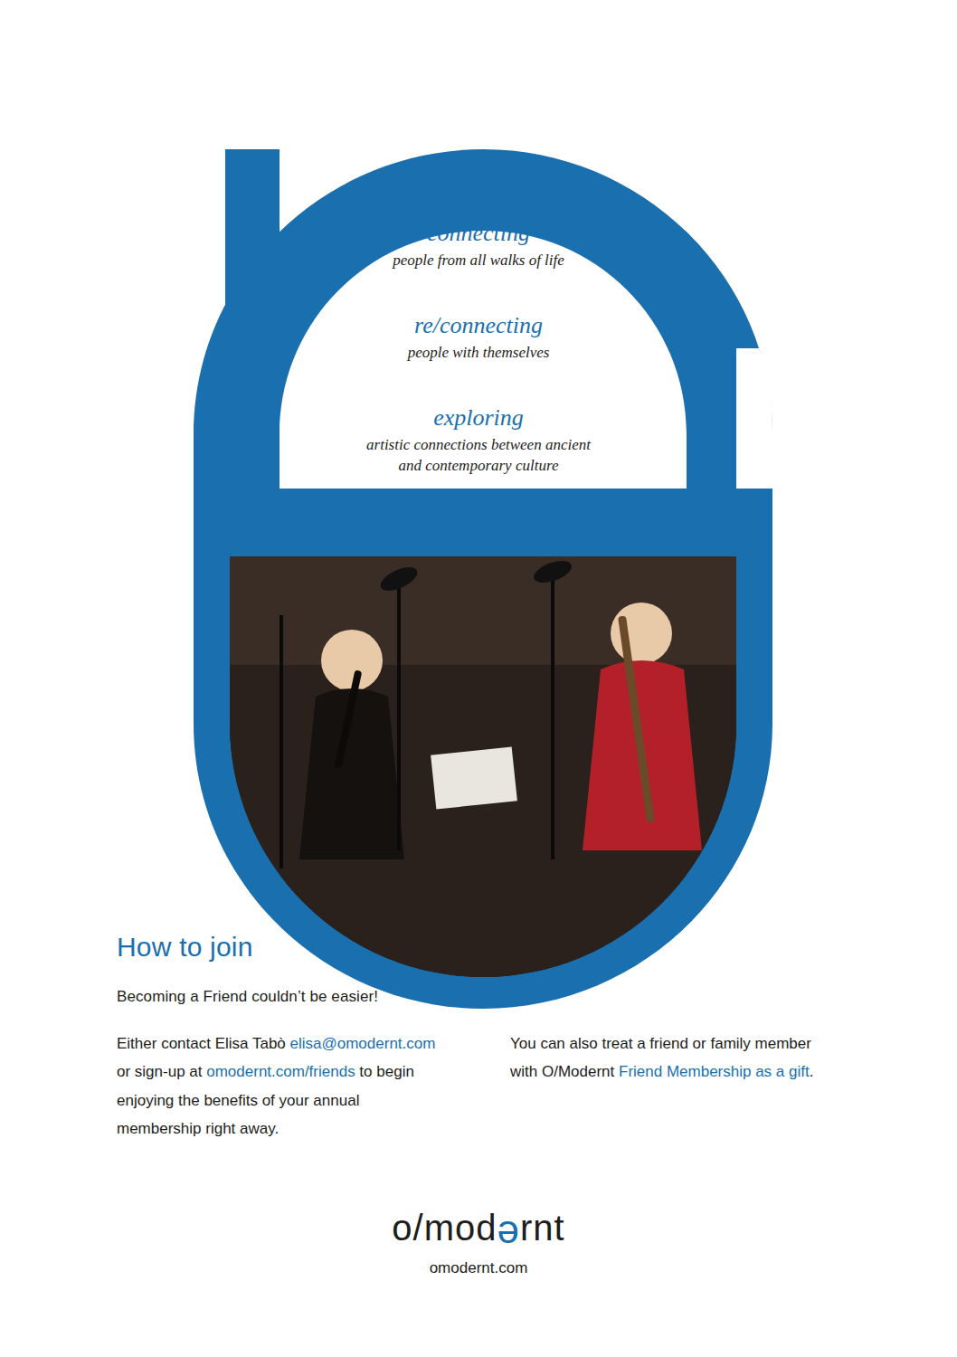connecting people from all walks of life
re/connecting people with themselves
exploring artistic connections between ancient
and contemporary culture
How to join
Becoming a Friend couldn’t be easier!
Either contact Elisa Tabò elisa@omodernt.com or sign-up at omodernt.com/friends to begin enjoying the benefits of your annual membership right away.
You can also treat a friend or family member with O/Modernt Friend Membership as a gift.
o/modərnt
omodernt.com